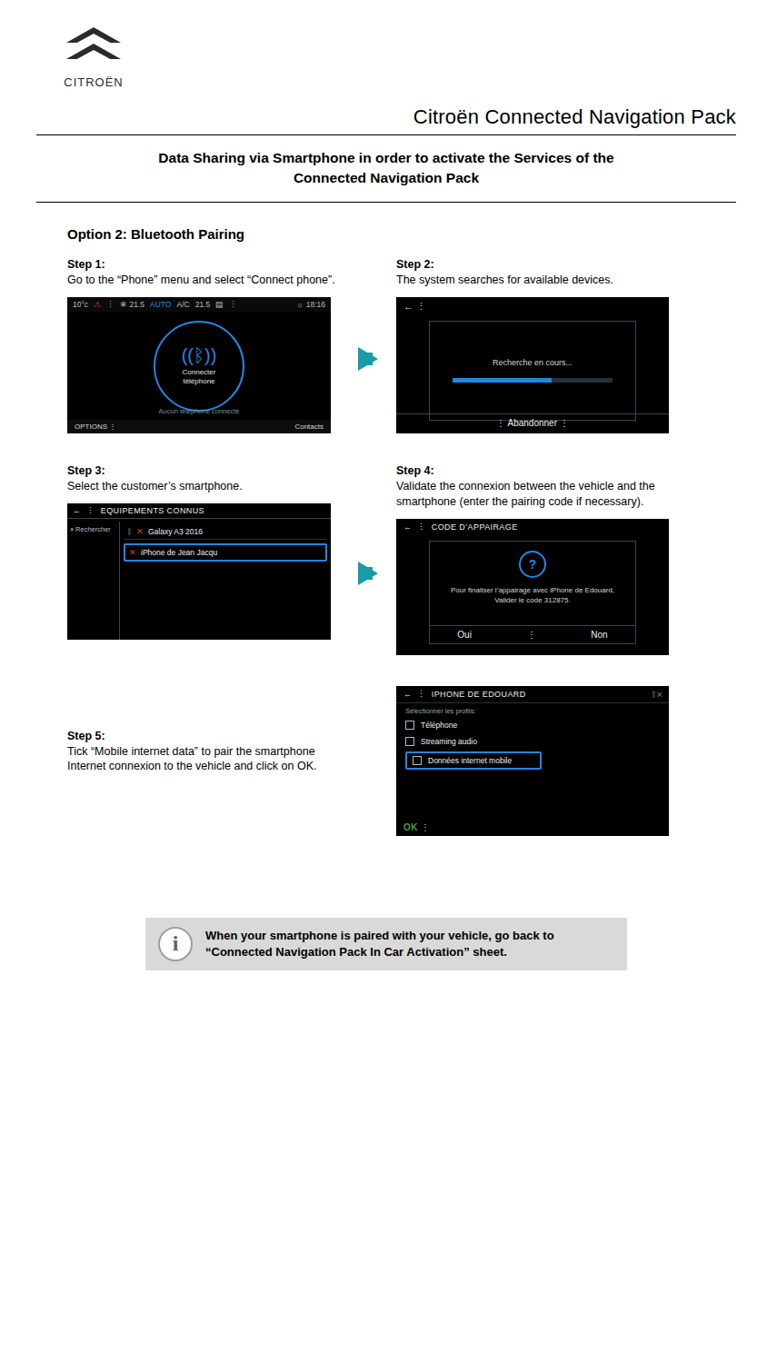CITROËN
Citroën Connected Navigation Pack
Data Sharing via Smartphone in order to activate the Services of the
Connected Navigation Pack
Option 2: Bluetooth Pairing
Step 1:
Go to the “Phone” menu and select “Connect phone”.
10°c ⚠ ⋮ ❄ 21.5 AUTO A/C 21.5 ▤ ⋮ ☼ 18:16
((ᛒ))
Connecter
téléphone
Aucun téléphone connecté
OPTIONS ⋮ Contacts
Step 2:
The system searches for available devices.
← ⋮
Recherche en cours...
⋮ Abandonner ⋮
Step 3:
Select the customer’s smartphone.
←⋮EQUIPEMENTS CONNUS
⌕ Rechercher
ᛒ✕Galaxy A3 2016
✕iPhone de Jean Jacqu
Step 4:
Validate the connexion between the vehicle and the smartphone (enter the pairing code if necessary).
←⋮CODE D’APPAIRAGE
?
Pour finaliser l’appairage avec iPhone de Edouard, Valider le code 312875.
Oui⋮Non
Step 5:
Tick “Mobile internet data” to pair the smartphone Internet connexion to the vehicle and click on OK.
←⋮IPHONE DE EDOUARD ᛒ✕
Sélectionner les profils:
Téléphone
Streaming audio
Données internet mobile
OK ⋮
i
When your smartphone is paired with your vehicle, go back to “Connected Navigation Pack In Car Activation” sheet.